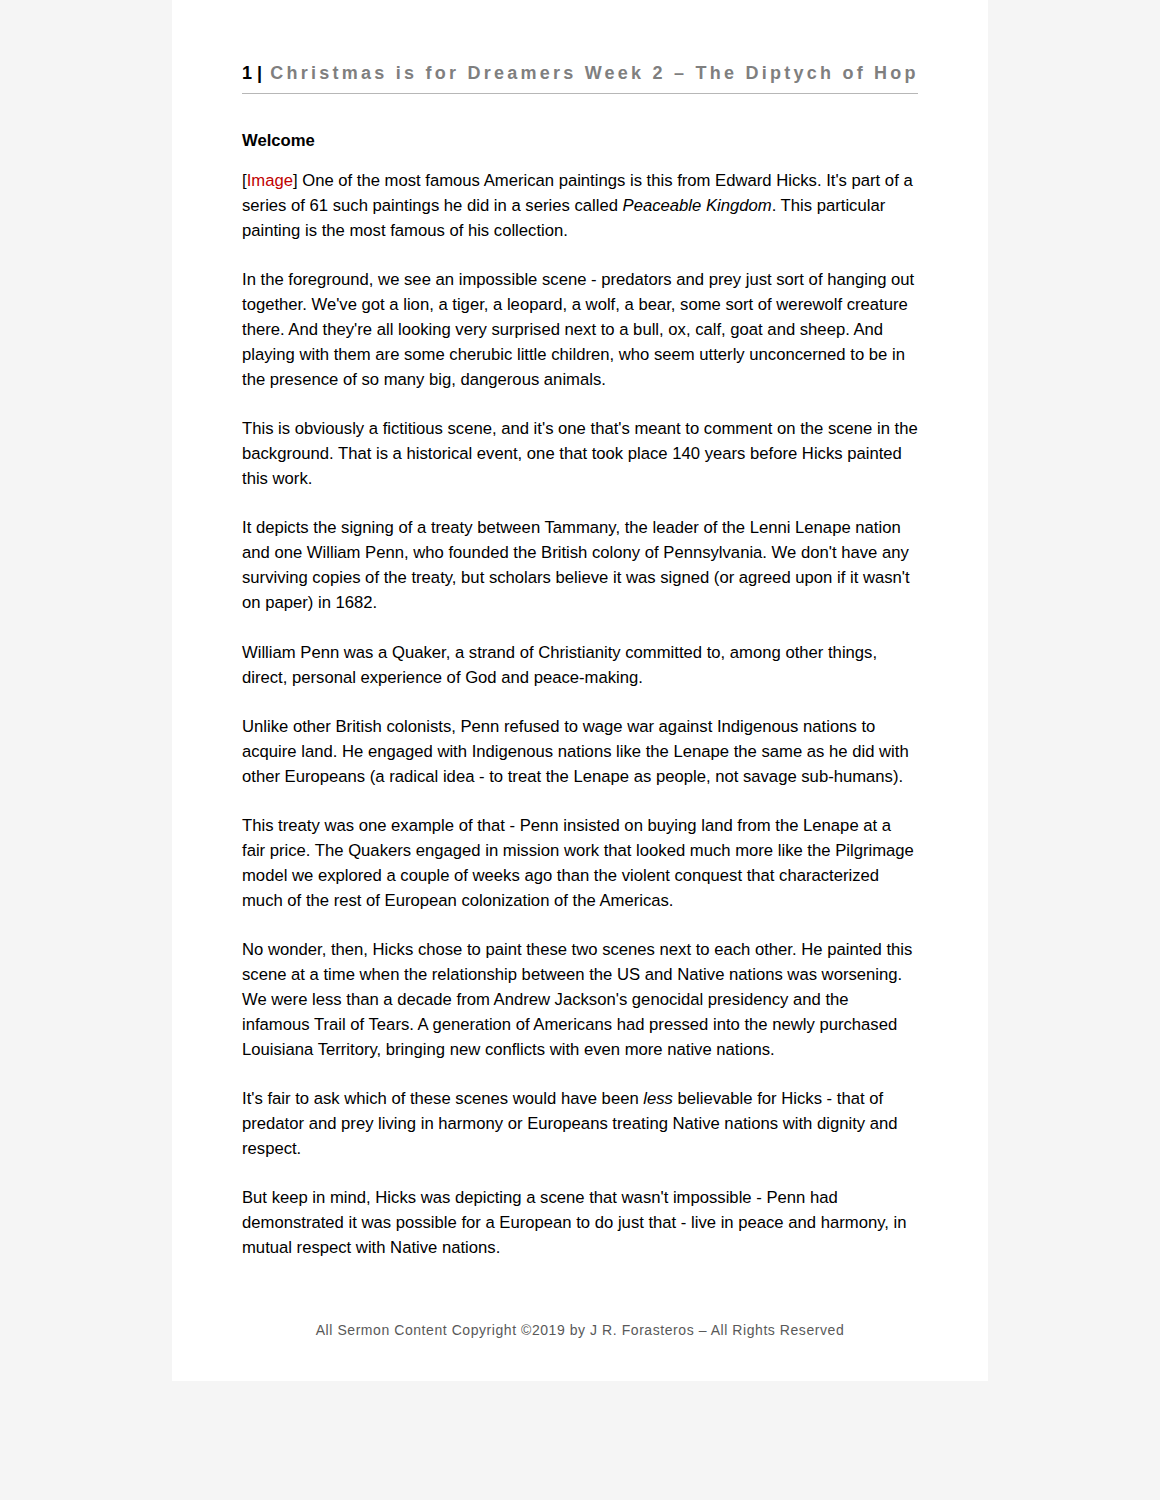1 | Christmas is for Dreamers Week 2 – The Diptych of Hope
Welcome
[Image] One of the most famous American paintings is this from Edward Hicks. It's part of a series of 61 such paintings he did in a series called Peaceable Kingdom. This particular painting is the most famous of his collection.
In the foreground, we see an impossible scene - predators and prey just sort of hanging out together. We've got a lion, a tiger, a leopard, a wolf, a bear, some sort of werewolf creature there. And they're all looking very surprised next to a bull, ox, calf, goat and sheep. And playing with them are some cherubic little children, who seem utterly unconcerned to be in the presence of so many big, dangerous animals.
This is obviously a fictitious scene, and it's one that's meant to comment on the scene in the background. That is a historical event, one that took place 140 years before Hicks painted this work.
It depicts the signing of a treaty between Tammany, the leader of the Lenni Lenape nation and one William Penn, who founded the British colony of Pennsylvania. We don't have any surviving copies of the treaty, but scholars believe it was signed (or agreed upon if it wasn't on paper) in 1682.
William Penn was a Quaker, a strand of Christianity committed to, among other things, direct, personal experience of God and peace-making.
Unlike other British colonists, Penn refused to wage war against Indigenous nations to acquire land. He engaged with Indigenous nations like the Lenape the same as he did with other Europeans (a radical idea - to treat the Lenape as people, not savage sub-humans).
This treaty was one example of that - Penn insisted on buying land from the Lenape at a fair price. The Quakers engaged in mission work that looked much more like the Pilgrimage model we explored a couple of weeks ago than the violent conquest that characterized much of the rest of European colonization of the Americas.
No wonder, then, Hicks chose to paint these two scenes next to each other. He painted this scene at a time when the relationship between the US and Native nations was worsening. We were less than a decade from Andrew Jackson's genocidal presidency and the infamous Trail of Tears. A generation of Americans had pressed into the newly purchased Louisiana Territory, bringing new conflicts with even more native nations.
It's fair to ask which of these scenes would have been less believable for Hicks - that of predator and prey living in harmony or Europeans treating Native nations with dignity and respect.
But keep in mind, Hicks was depicting a scene that wasn't impossible - Penn had demonstrated it was possible for a European to do just that - live in peace and harmony, in mutual respect with Native nations.
All Sermon Content Copyright ©2019 by J R. Forasteros – All Rights Reserved